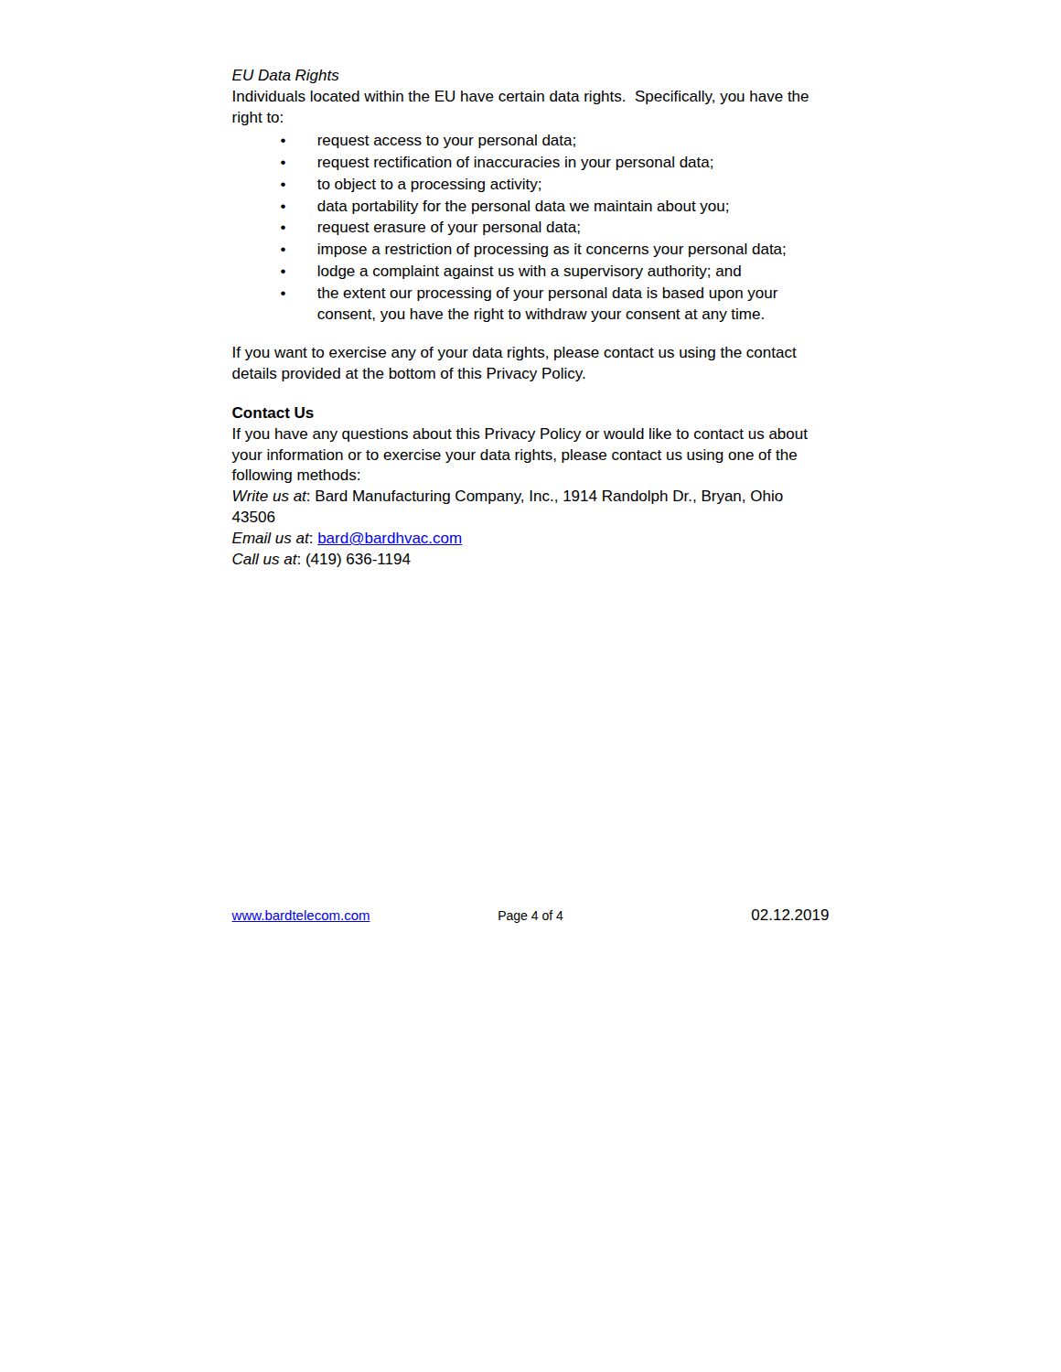EU Data Rights
Individuals located within the EU have certain data rights. Specifically, you have the right to:
request access to your personal data;
request rectification of inaccuracies in your personal data;
to object to a processing activity;
data portability for the personal data we maintain about you;
request erasure of your personal data;
impose a restriction of processing as it concerns your personal data;
lodge a complaint against us with a supervisory authority; and
the extent our processing of your personal data is based upon your consent, you have the right to withdraw your consent at any time.
If you want to exercise any of your data rights, please contact us using the contact details provided at the bottom of this Privacy Policy.
Contact Us
If you have any questions about this Privacy Policy or would like to contact us about your information or to exercise your data rights, please contact us using one of the following methods:
Write us at: Bard Manufacturing Company, Inc., 1914 Randolph Dr., Bryan, Ohio 43506
Email us at: bard@bardhvac.com
Call us at: (419) 636-1194
www.bardtelecom.com
Page 4 of 4
02.12.2019